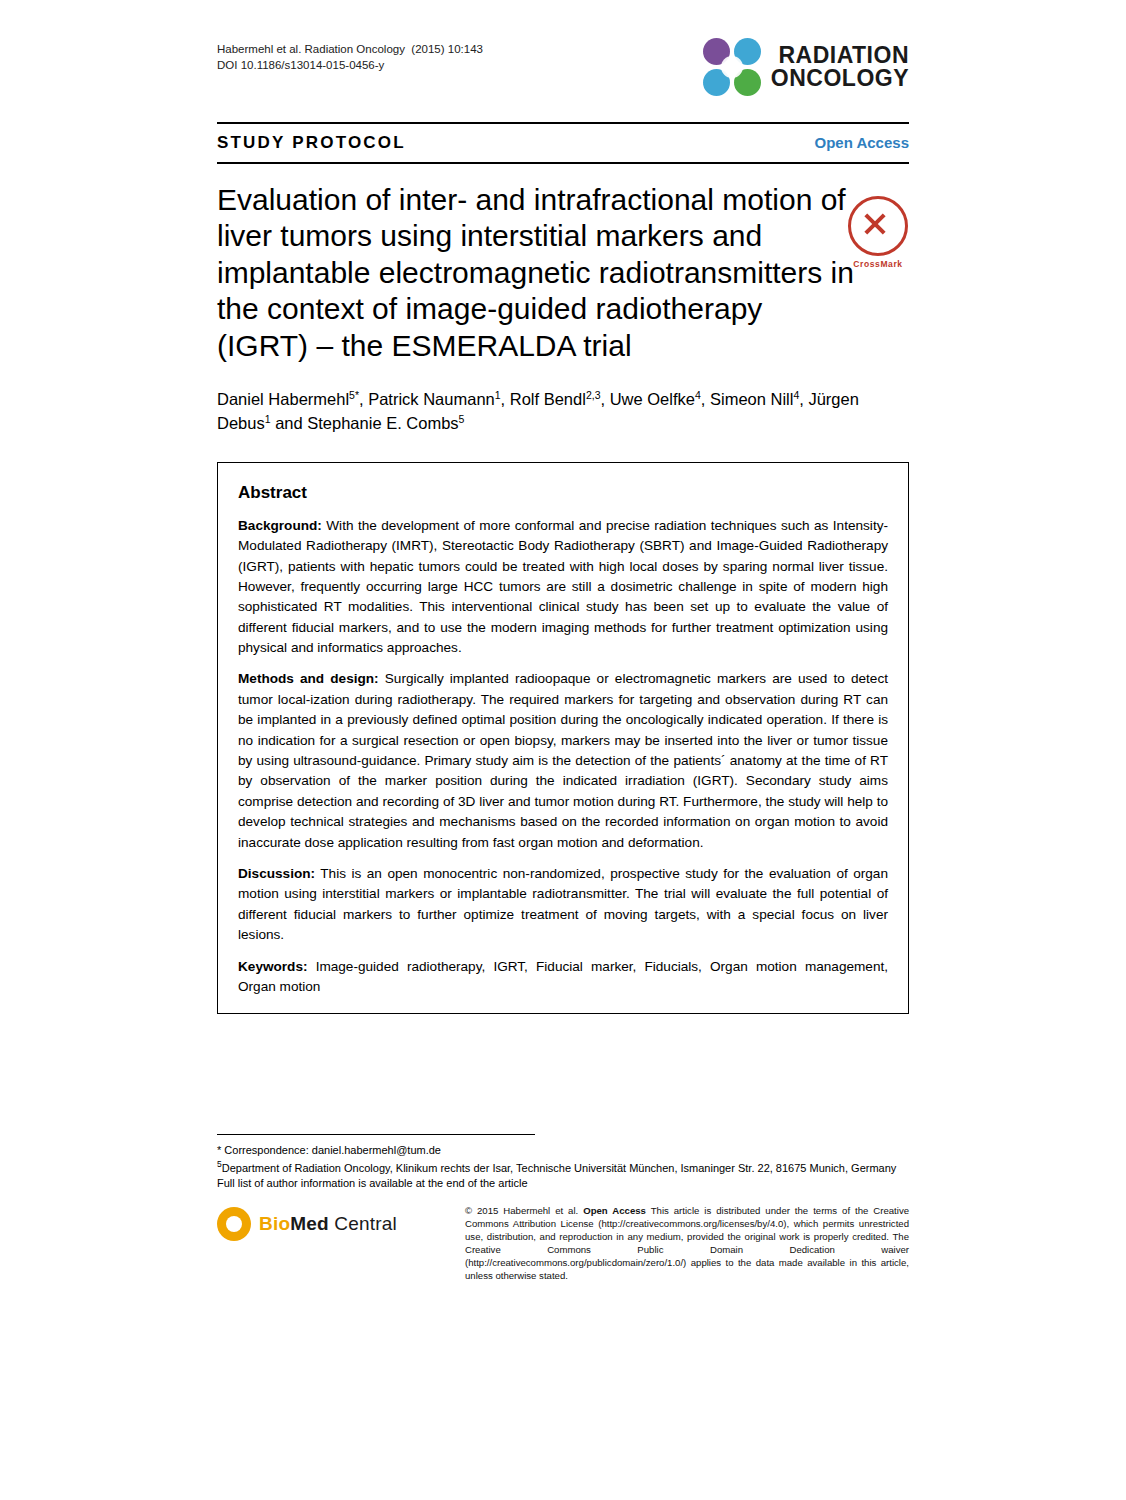Habermehl et al. Radiation Oncology (2015) 10:143
DOI 10.1186/s13014-015-0456-y
RADIATION ONCOLOGY
Study Protocol
Open Access
CrossMark
Evaluation of inter- and intrafractional motion of liver tumors using interstitial markers and implantable electromagnetic radiotransmitters in the context of image-guided radiotherapy (IGRT) – the ESMERALDA trial
Daniel Habermehl5*, Patrick Naumann1, Rolf Bendl2,3, Uwe Oelfke4, Simeon Nill4, Jürgen Debus1 and Stephanie E. Combs5
Abstract
Background: With the development of more conformal and precise radiation techniques such as Intensity-Modulated Radiotherapy (IMRT), Stereotactic Body Radiotherapy (SBRT) and Image-Guided Radiotherapy (IGRT), patients with hepatic tumors could be treated with high local doses by sparing normal liver tissue. However, frequently occurring large HCC tumors are still a dosimetric challenge in spite of modern high sophisticated RT modalities. This interventional clinical study has been set up to evaluate the value of different fiducial markers, and to use the modern imaging methods for further treatment optimization using physical and informatics approaches.
Methods and design: Surgically implanted radioopaque or electromagnetic markers are used to detect tumor local-ization during radiotherapy. The required markers for targeting and observation during RT can be implanted in a previously defined optimal position during the oncologically indicated operation. If there is no indication for a surgical resection or open biopsy, markers may be inserted into the liver or tumor tissue by using ultrasound-guidance. Primary study aim is the detection of the patients´ anatomy at the time of RT by observation of the marker position during the indicated irradiation (IGRT). Secondary study aims comprise detection and recording of 3D liver and tumor motion during RT. Furthermore, the study will help to develop technical strategies and mechanisms based on the recorded information on organ motion to avoid inaccurate dose application resulting from fast organ motion and deformation.
Discussion: This is an open monocentric non-randomized, prospective study for the evaluation of organ motion using interstitial markers or implantable radiotransmitter. The trial will evaluate the full potential of different fiducial markers to further optimize treatment of moving targets, with a special focus on liver lesions.
Keywords: Image-guided radiotherapy, IGRT, Fiducial marker, Fiducials, Organ motion management, Organ motion
* Correspondence: daniel.habermehl@tum.de
5Department of Radiation Oncology, Klinikum rechts der Isar, Technische Universität München, Ismaninger Str. 22, 81675 Munich, Germany
Full list of author information is available at the end of the article
Bio Med Central
© 2015 Habermehl et al. Open Access This article is distributed under the terms of the Creative Commons Attribution License (http://creativecommons.org/licenses/by/4.0), which permits unrestricted use, distribution, and reproduction in any medium, provided the original work is properly credited. The Creative Commons Public Domain Dedication waiver (http://creativecommons.org/publicdomain/zero/1.0/) applies to the data made available in this article, unless otherwise stated.